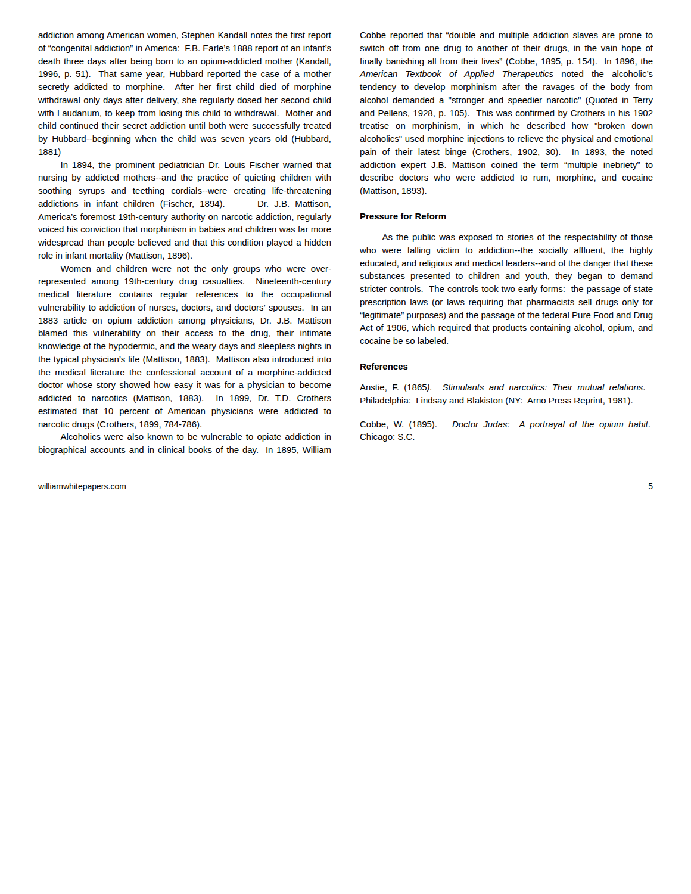addiction among American women, Stephen Kandall notes the first report of “congenital addiction” in America: F.B. Earle’s 1888 report of an infant’s death three days after being born to an opium-addicted mother (Kandall, 1996, p. 51). That same year, Hubbard reported the case of a mother secretly addicted to morphine. After her first child died of morphine withdrawal only days after delivery, she regularly dosed her second child with Laudanum, to keep from losing this child to withdrawal. Mother and child continued their secret addiction until both were successfully treated by Hubbard--beginning when the child was seven years old (Hubbard, 1881)
In 1894, the prominent pediatrician Dr. Louis Fischer warned that nursing by addicted mothers--and the practice of quieting children with soothing syrups and teething cordials--were creating life-threatening addictions in infant children (Fischer, 1894). Dr. J.B. Mattison, America’s foremost 19th-century authority on narcotic addiction, regularly voiced his conviction that morphinism in babies and children was far more widespread than people believed and that this condition played a hidden role in infant mortality (Mattison, 1896).
Women and children were not the only groups who were over-represented among 19th-century drug casualties. Nineteenth-century medical literature contains regular references to the occupational vulnerability to addiction of nurses, doctors, and doctors’ spouses. In an 1883 article on opium addiction among physicians, Dr. J.B. Mattison blamed this vulnerability on their access to the drug, their intimate knowledge of the hypodermic, and the weary days and sleepless nights in the typical physician’s life (Mattison, 1883). Mattison also introduced into the medical literature the confessional account of a morphine-addicted doctor whose story showed how easy it was for a physician to become addicted to narcotics (Mattison, 1883). In 1899, Dr. T.D. Crothers estimated that 10 percent of American physicians were addicted to narcotic drugs (Crothers, 1899, 784-786).
Alcoholics were also known to be vulnerable to opiate addiction in biographical accounts and in clinical books of the day. In 1895, William Cobbe reported that “double and multiple addiction slaves are prone to switch off from one drug to another of their drugs, in the vain hope of finally banishing all from their lives” (Cobbe, 1895, p. 154). In 1896, the American Textbook of Applied Therapeutics noted the alcoholic’s tendency to develop morphinism after the ravages of the body from alcohol demanded a "stronger and speedier narcotic" (Quoted in Terry and Pellens, 1928, p. 105). This was confirmed by Crothers in his 1902 treatise on morphinism, in which he described how "broken down alcoholics" used morphine injections to relieve the physical and emotional pain of their latest binge (Crothers, 1902, 30). In 1893, the noted addiction expert J.B. Mattison coined the term “multiple inebriety” to describe doctors who were addicted to rum, morphine, and cocaine (Mattison, 1893).
Pressure for Reform
As the public was exposed to stories of the respectability of those who were falling victim to addiction--the socially affluent, the highly educated, and religious and medical leaders--and of the danger that these substances presented to children and youth, they began to demand stricter controls. The controls took two early forms: the passage of state prescription laws (or laws requiring that pharmacists sell drugs only for “legitimate” purposes) and the passage of the federal Pure Food and Drug Act of 1906, which required that products containing alcohol, opium, and cocaine be so labeled.
References
Anstie, F. (1865). Stimulants and narcotics: Their mutual relations. Philadelphia: Lindsay and Blakiston (NY: Arno Press Reprint, 1981).
Cobbe, W. (1895). Doctor Judas: A portrayal of the opium habit. Chicago: S.C.
williamwhitepapers.com 5